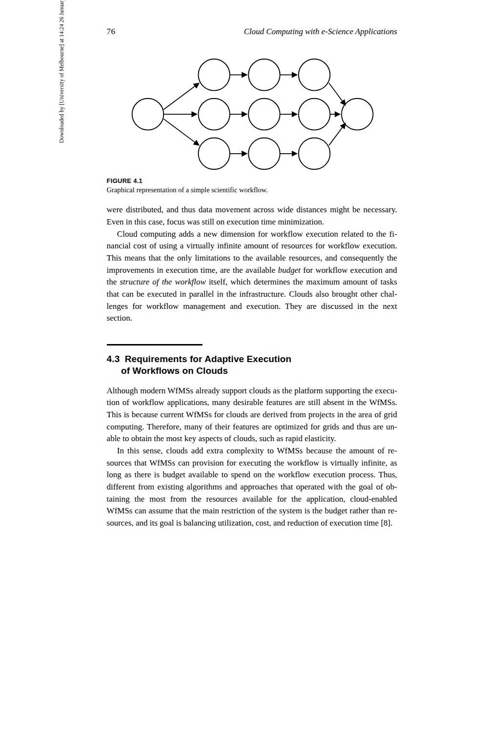Downloaded by [University of Melbourne] at 14:24 26 January 2015
76 Cloud Computing with e-Science Applications
FIGURE 4.1 Graphical representation of a simple scientific workflow.
were distributed, and thus data movement across wide distances might be necessary. Even in this case, focus was still on execution time minimization.
Cloud computing adds a new dimension for workflow execution related to the financial cost of using a virtually infinite amount of resources for workflow execution. This means that the only limitations to the available resources, and consequently the improvements in execution time, are the available budget for workflow execution and the structure of the workflow itself, which determines the maximum amount of tasks that can be executed in parallel in the infrastructure. Clouds also brought other challenges for workflow management and execution. They are discussed in the next section.
4.3 Requirements for Adaptive Executionof Workflows on Clouds
Although modern WfMSs already support clouds as the platform supporting the execution of workflow applications, many desirable features are still absent in the WfMSs. This is because current WfMSs for clouds are derived from projects in the area of grid computing. Therefore, many of their features are optimized for grids and thus are unable to obtain the most key aspects of clouds, such as rapid elasticity.
In this sense, clouds add extra complexity to WfMSs because the amount of resources that WfMSs can provision for executing the workflow is virtually infinite, as long as there is budget available to spend on the workflow execution process. Thus, different from existing algorithms and approaches that operated with the goal of obtaining the most from the resources available for the application, cloud-enabled WfMSs can assume that the main restriction of the system is the budget rather than resources, and its goal is balancing utilization, cost, and reduction of execution time [8].